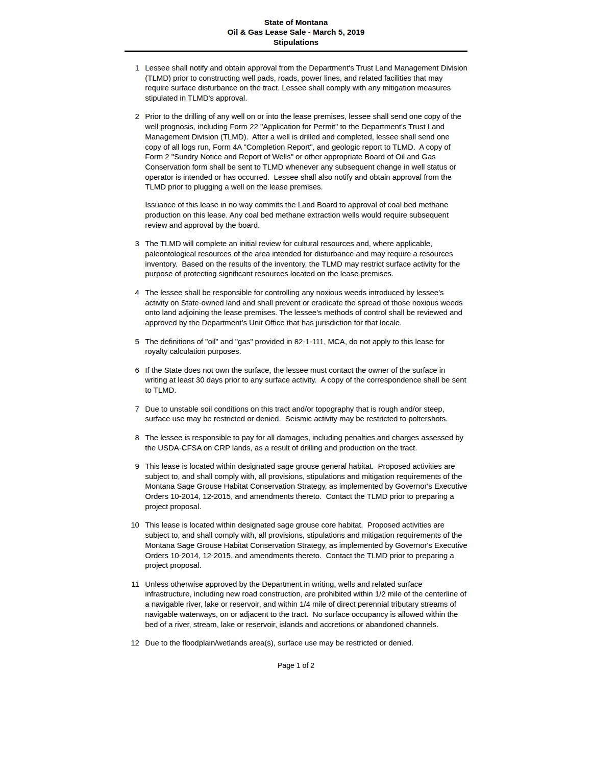State of Montana
Oil & Gas Lease Sale - March 5, 2019
Stipulations
1
Lessee shall notify and obtain approval from the Department's Trust Land Management Division (TLMD) prior to constructing well pads, roads, power lines, and related facilities that may require surface disturbance on the tract. Lessee shall comply with any mitigation measures stipulated in TLMD's approval.
2
Prior to the drilling of any well on or into the lease premises, lessee shall send one copy of the well prognosis, including Form 22 "Application for Permit" to the Department's Trust Land Management Division (TLMD). After a well is drilled and completed, lessee shall send one copy of all logs run, Form 4A "Completion Report", and geologic report to TLMD. A copy of Form 2 "Sundry Notice and Report of Wells" or other appropriate Board of Oil and Gas Conservation form shall be sent to TLMD whenever any subsequent change in well status or operator is intended or has occurred. Lessee shall also notify and obtain approval from the TLMD prior to plugging a well on the lease premises.
Issuance of this lease in no way commits the Land Board to approval of coal bed methane production on this lease. Any coal bed methane extraction wells would require subsequent review and approval by the board.
3
The TLMD will complete an initial review for cultural resources and, where applicable, paleontological resources of the area intended for disturbance and may require a resources inventory. Based on the results of the inventory, the TLMD may restrict surface activity for the purpose of protecting significant resources located on the lease premises.
4
The lessee shall be responsible for controlling any noxious weeds introduced by lessee's activity on State-owned land and shall prevent or eradicate the spread of those noxious weeds onto land adjoining the lease premises. The lessee’s methods of control shall be reviewed and approved by the Department’s Unit Office that has jurisdiction for that locale.
5
The definitions of "oil" and "gas" provided in 82-1-111, MCA, do not apply to this lease for royalty calculation purposes.
6
If the State does not own the surface, the lessee must contact the owner of the surface in writing at least 30 days prior to any surface activity. A copy of the correspondence shall be sent to TLMD.
7
Due to unstable soil conditions on this tract and/or topography that is rough and/or steep, surface use may be restricted or denied. Seismic activity may be restricted to poltershots.
8
The lessee is responsible to pay for all damages, including penalties and charges assessed by the USDA-CFSA on CRP lands, as a result of drilling and production on the tract.
9
This lease is located within designated sage grouse general habitat. Proposed activities are subject to, and shall comply with, all provisions, stipulations and mitigation requirements of the Montana Sage Grouse Habitat Conservation Strategy, as implemented by Governor's Executive Orders 10-2014, 12-2015, and amendments thereto. Contact the TLMD prior to preparing a project proposal.
10
This lease is located within designated sage grouse core habitat. Proposed activities are subject to, and shall comply with, all provisions, stipulations and mitigation requirements of the Montana Sage Grouse Habitat Conservation Strategy, as implemented by Governor's Executive Orders 10-2014, 12-2015, and amendments thereto. Contact the TLMD prior to preparing a project proposal.
11
Unless otherwise approved by the Department in writing, wells and related surface infrastructure, including new road construction, are prohibited within 1/2 mile of the centerline of a navigable river, lake or reservoir, and within 1/4 mile of direct perennial tributary streams of navigable waterways, on or adjacent to the tract. No surface occupancy is allowed within the bed of a river, stream, lake or reservoir, islands and accretions or abandoned channels.
12
Due to the floodplain/wetlands area(s), surface use may be restricted or denied.
Page 1 of 2